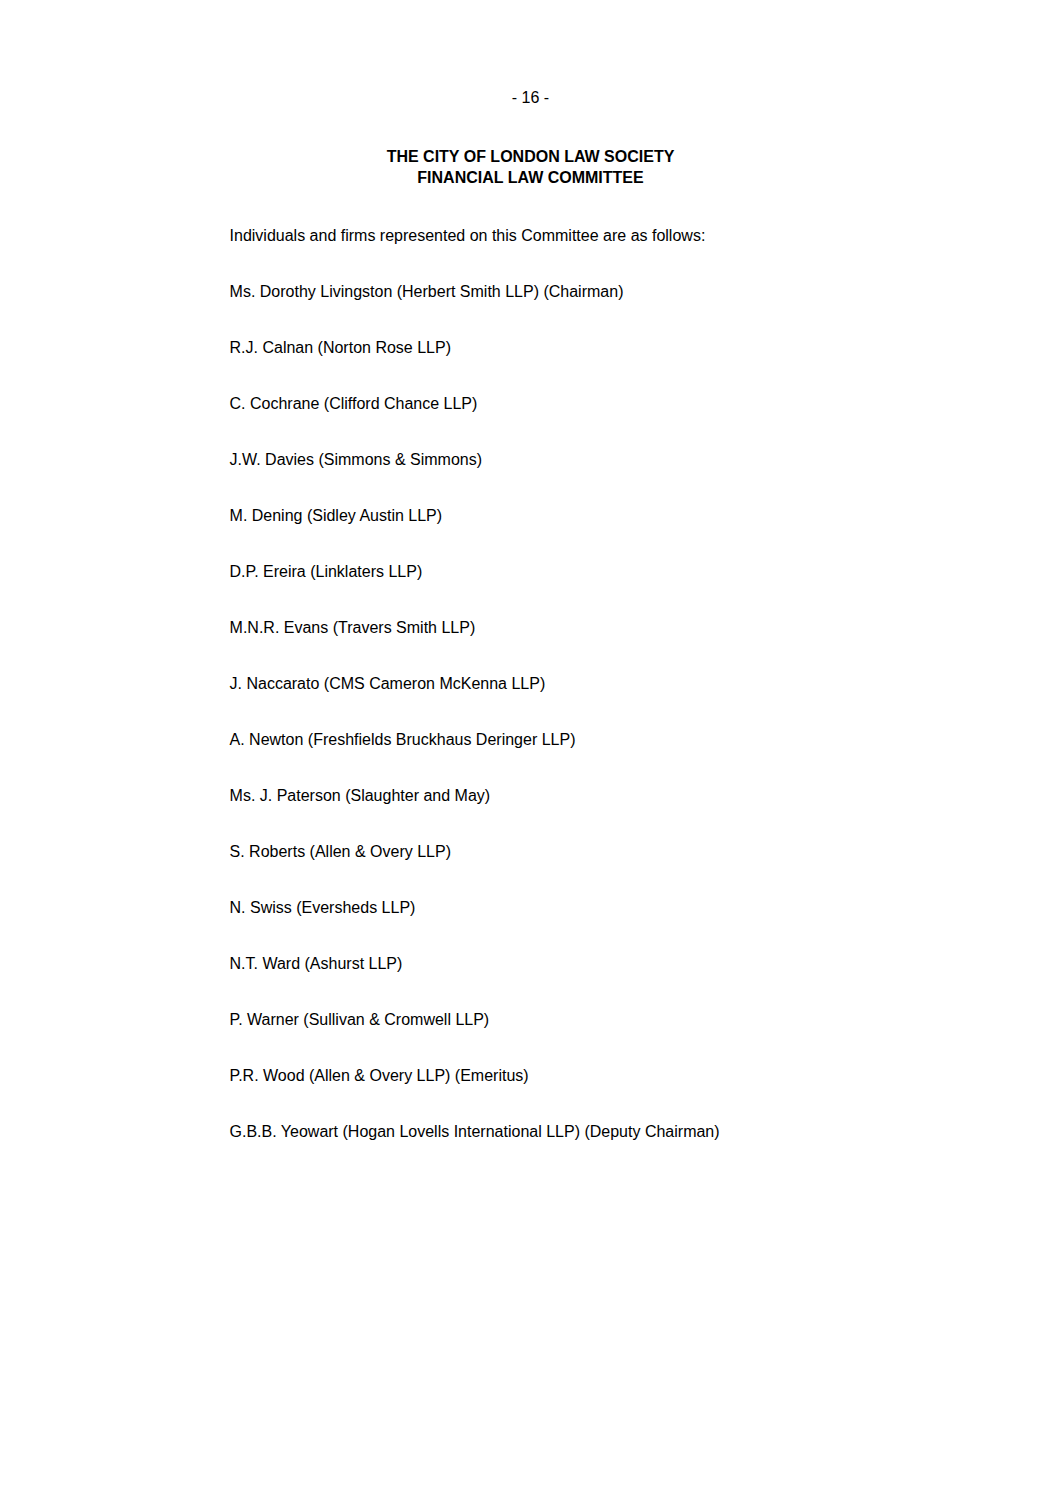- 16 -
THE CITY OF LONDON LAW SOCIETY FINANCIAL LAW COMMITTEE
Individuals and firms represented on this Committee are as follows:
Ms. Dorothy Livingston (Herbert Smith LLP) (Chairman)
R.J. Calnan (Norton Rose LLP)
C. Cochrane (Clifford Chance LLP)
J.W. Davies (Simmons & Simmons)
M. Dening (Sidley Austin LLP)
D.P. Ereira (Linklaters LLP)
M.N.R. Evans (Travers Smith LLP)
J. Naccarato (CMS Cameron McKenna LLP)
A. Newton (Freshfields Bruckhaus Deringer LLP)
Ms. J. Paterson (Slaughter and May)
S. Roberts (Allen & Overy LLP)
N. Swiss (Eversheds LLP)
N.T. Ward (Ashurst LLP)
P. Warner (Sullivan & Cromwell LLP)
P.R. Wood (Allen & Overy LLP) (Emeritus)
G.B.B. Yeowart (Hogan Lovells International LLP) (Deputy Chairman)